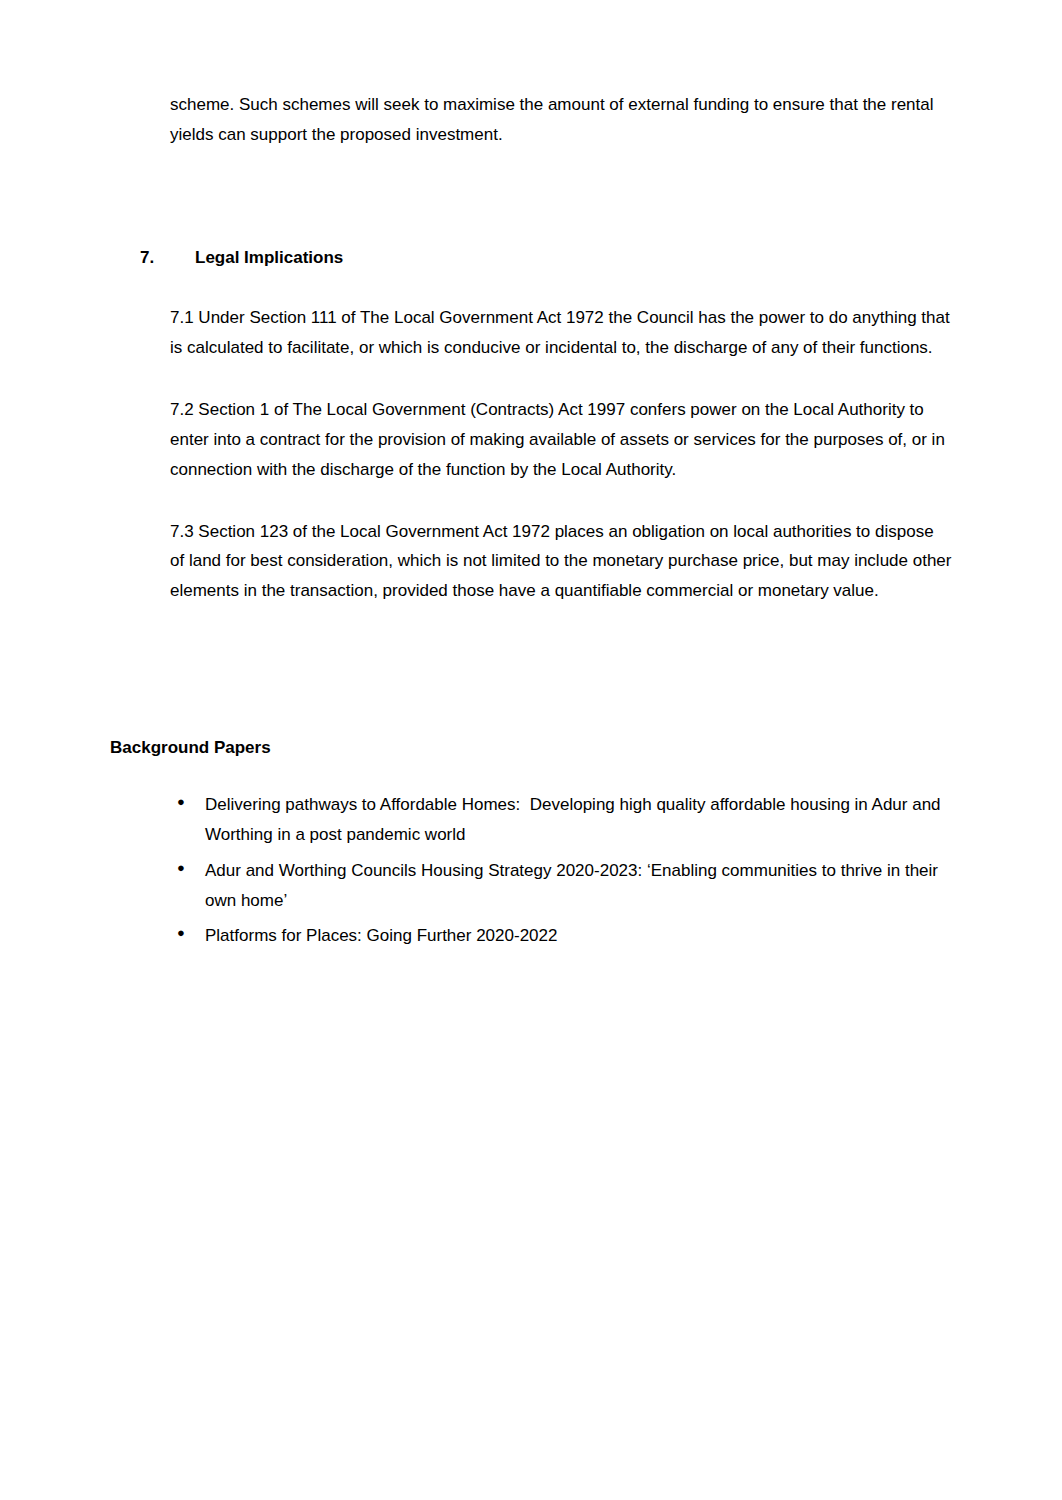scheme. Such schemes will seek to maximise the amount of external funding to ensure that the rental yields can support the proposed investment.
7. Legal Implications
7.1 Under Section 111 of The Local Government Act 1972 the Council has the power to do anything that is calculated to facilitate, or which is conducive or incidental to, the discharge of any of their functions.
7.2 Section 1 of The Local Government (Contracts) Act 1997 confers power on the Local Authority to enter into a contract for the provision of making available of assets or services for the purposes of, or in connection with the discharge of the function by the Local Authority.
7.3 Section 123 of the Local Government Act 1972 places an obligation on local authorities to dispose of land for best consideration, which is not limited to the monetary purchase price, but may include other elements in the transaction, provided those have a quantifiable commercial or monetary value.
Background Papers
Delivering pathways to Affordable Homes: Developing high quality affordable housing in Adur and Worthing in a post pandemic world
Adur and Worthing Councils Housing Strategy 2020-2023: ‘Enabling communities to thrive in their own home’
Platforms for Places: Going Further 2020-2022